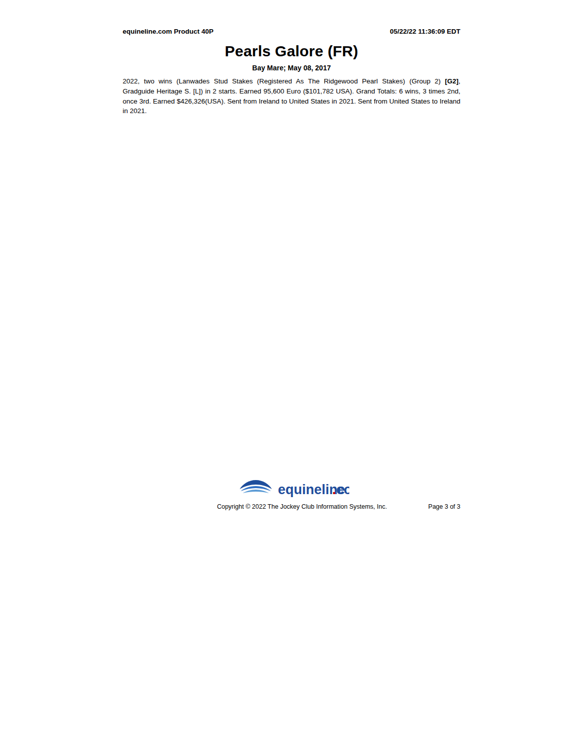equineline.com Product 40P
05/22/22 11:36:09 EDT
Pearls Galore (FR)
Bay Mare; May 08, 2017
2022, two wins (Lanwades Stud Stakes (Registered As The Ridgewood Pearl Stakes) (Group 2) [G2], Gradguide Heritage S. [L]) in 2 starts. Earned 95,600 Euro ($101,782 USA). Grand Totals: 6 wins, 3 times 2nd, once 3rd. Earned $426,326(USA). Sent from Ireland to United States in 2021. Sent from United States to Ireland in 2021.
equineline . com
Copyright © 2022 The Jockey Club Information Systems, Inc.
Page 3 of 3